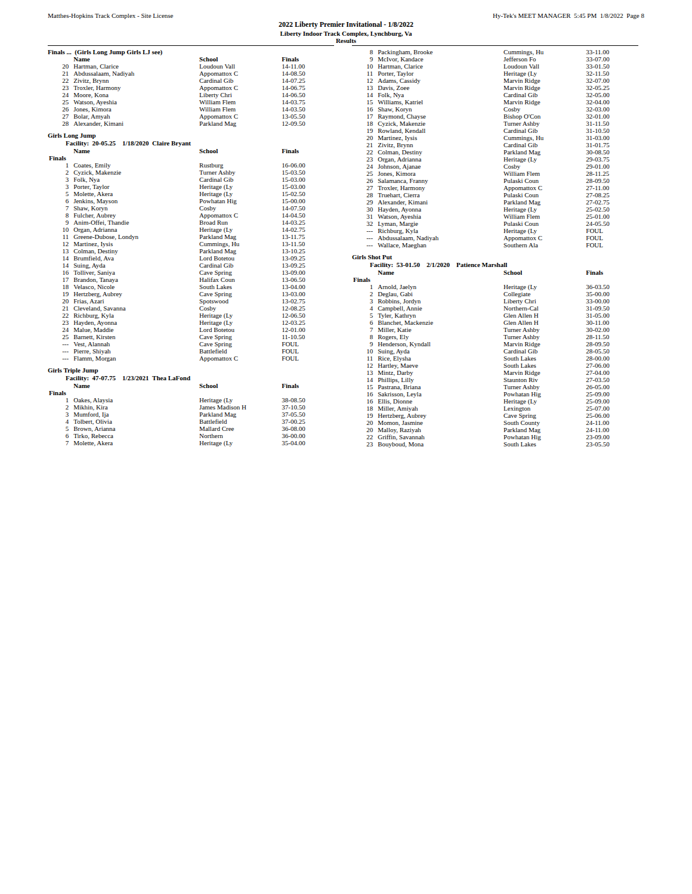Matthes-Hopkins Track Complex - Site License
Hy-Tek's MEET MANAGER 5:45 PM 1/8/2022 Page 8
2022 Liberty Premier Invitational - 1/8/2022
Liberty Indoor Track Complex, Lynchburg, Va
Results
Finals ... (Girls Long Jump Girls LJ see)
| | Name | School | Finals |
| --- | --- | --- | --- |
| 20 | Hartman, Clarice | Loudoun Vall | 14-11.00 |
| 21 | Abdussalaam, Nadiyah | Appomattox C | 14-08.50 |
| 22 | Zivitz, Brynn | Cardinal Gib | 14-07.25 |
| 23 | Troxler, Harmony | Appomattox C | 14-06.75 |
| 24 | Moore, Kona | Liberty Chri | 14-06.50 |
| 25 | Watson, Ayeshia | William Flem | 14-03.75 |
| 26 | Jones, Kimora | William Flem | 14-03.50 |
| 27 | Bolar, Amyah | Appomattox C | 13-05.50 |
| 28 | Alexander, Kimani | Parkland Mag | 12-09.50 |
Girls Long Jump
Facility: 20-05.25 1/18/2020 Claire Bryant
| | Name | School | Finals |
| --- | --- | --- | --- |
| Finals |
| 1 | Coates, Emily | Rustburg | 16-06.00 |
| 2 | Cyzick, Makenzie | Turner Ashby | 15-03.50 |
| 3 | Folk, Nya | Cardinal Gib | 15-03.00 |
| 3 | Porter, Taylor | Heritage (Ly | 15-03.00 |
| 5 | Molette, Akera | Heritage (Ly | 15-02.50 |
| 6 | Jenkins, Mayson | Powhatan Hig | 15-00.00 |
| 7 | Shaw, Koryn | Cosby | 14-07.50 |
| 8 | Fulcher, Aubrey | Appomattox C | 14-04.50 |
| 9 | Anim-Offei, Thandie | Broad Run | 14-03.25 |
| 10 | Organ, Adrianna | Heritage (Ly | 14-02.75 |
| 11 | Greene-Dubose, Londyn | Parkland Mag | 13-11.75 |
| 12 | Martinez, Iysis | Cummings, Hu | 13-11.50 |
| 13 | Colman, Destiny | Parkland Mag | 13-10.25 |
| 14 | Brumfield, Ava | Lord Botetou | 13-09.25 |
| 14 | Suing, Ayda | Cardinal Gib | 13-09.25 |
| 16 | Tolliver, Saniya | Cave Spring | 13-09.00 |
| 17 | Brandon, Tanaya | Halifax Coun | 13-06.50 |
| 18 | Velasco, Nicole | South Lakes | 13-04.00 |
| 19 | Hertzberg, Aubrey | Cave Spring | 13-03.00 |
| 20 | Frias, Azari | Spotswood | 13-02.75 |
| 21 | Cleveland, Savanna | Cosby | 12-08.25 |
| 22 | Richburg, Kyla | Heritage (Ly | 12-06.50 |
| 23 | Hayden, Ayonna | Heritage (Ly | 12-03.25 |
| 24 | Malue, Maddie | Lord Botetou | 12-01.00 |
| 25 | Barnett, Kirsten | Cave Spring | 11-10.50 |
| --- | Vest, Alannah | Cave Spring | FOUL |
| --- | Pierre, Shiyah | Battlefield | FOUL |
| --- | Flamm, Morgan | Appomattox C | FOUL |
Girls Triple Jump
Facility: 47-07.75 1/23/2021 Thea LaFond
| | Name | School | Finals |
| --- | --- | --- | --- |
| Finals |
| 1 | Oakes, Alaysia | Heritage (Ly | 38-08.50 |
| 2 | Mikhin, Kira | James Madison H | 37-10.50 |
| 3 | Mumford, Ija | Parkland Mag | 37-05.50 |
| 4 | Tolbert, Olivia | Battlefield | 37-00.25 |
| 5 | Brown, Arianna | Mallard Cree | 36-08.00 |
| 6 | Tirko, Rebecca | Northern | 36-00.00 |
| 7 | Molette, Akera | Heritage (Ly | 35-04.00 |
| 8 | Packingham, Brooke | Cummings, Hu | 33-11.00 |
| 9 | McIvor, Kandace | Jefferson Fo | 33-07.00 |
| 10 | Hartman, Clarice | Loudoun Vall | 33-01.50 |
| 11 | Porter, Taylor | Heritage (Ly | 32-11.50 |
| 12 | Adams, Cassidy | Marvin Ridge | 32-07.00 |
| 13 | Davis, Zoee | Marvin Ridge | 32-05.25 |
| 14 | Folk, Nya | Cardinal Gib | 32-05.00 |
| 15 | Williams, Katriel | Marvin Ridge | 32-04.00 |
| 16 | Shaw, Koryn | Cosby | 32-03.00 |
| 17 | Raymond, Chayse | Bishop O'Con | 32-01.00 |
| 18 | Cyzick, Makenzie | Turner Ashby | 31-11.50 |
| 19 | Rowland, Kendall | Cardinal Gib | 31-10.50 |
| 20 | Martinez, Iysis | Cummings, Hu | 31-03.00 |
| 21 | Zivitz, Brynn | Cardinal Gib | 31-01.75 |
| 22 | Colman, Destiny | Parkland Mag | 30-08.50 |
| 23 | Organ, Adrianna | Heritage (Ly | 29-03.75 |
| 24 | Johnson, Ajanae | Cosby | 29-01.00 |
| 25 | Jones, Kimora | William Flem | 28-11.25 |
| 26 | Salamanca, Franny | Pulaski Coun | 28-09.50 |
| 27 | Troxler, Harmony | Appomattox C | 27-11.00 |
| 28 | Truehart, Cierra | Pulaski Coun | 27-08.25 |
| 29 | Alexander, Kimani | Parkland Mag | 27-02.75 |
| 30 | Hayden, Ayonna | Heritage (Ly | 25-02.50 |
| 31 | Watson, Ayeshia | William Flem | 25-01.00 |
| 32 | Lyman, Margie | Pulaski Coun | 24-05.50 |
| --- | Richburg, Kyla | Heritage (Ly | FOUL |
| --- | Abdussalaam, Nadiyah | Appomattox C | FOUL |
| --- | Wallace, Maeghan | Southern Ala | FOUL |
Girls Shot Put
Facility: 53-01.50 2/1/2020 Patience Marshall
| | Name | School | Finals |
| --- | --- | --- | --- |
| Finals |
| 1 | Arnold, Jaelyn | Heritage (Ly | 36-03.50 |
| 2 | Deglau, Gabi | Collegiate | 35-00.00 |
| 3 | Robbins, Jordyn | Liberty Chri | 33-00.00 |
| 4 | Campbell, Annie | Northern-Cal | 31-09.50 |
| 5 | Tyler, Kathryn | Glen Allen H | 31-05.00 |
| 6 | Blanchet, Mackenzie | Glen Allen H | 30-11.00 |
| 7 | Miller, Katie | Turner Ashby | 30-02.00 |
| 8 | Rogers, Ely | Turner Ashby | 28-11.50 |
| 9 | Henderson, Kyndall | Marvin Ridge | 28-09.50 |
| 10 | Suing, Ayda | Cardinal Gib | 28-05.50 |
| 11 | Rice, Elysha | South Lakes | 28-00.00 |
| 12 | Hartley, Maeve | South Lakes | 27-06.00 |
| 13 | Mintz, Darby | Marvin Ridge | 27-04.00 |
| 14 | Phillips, Lilly | Staunton Riv | 27-03.50 |
| 15 | Pastrana, Briana | Turner Ashby | 26-05.00 |
| 16 | Sakrisson, Leyla | Powhatan Hig | 25-09.00 |
| 16 | Ellis, Dionne | Heritage (Ly | 25-09.00 |
| 18 | Miller, Amiyah | Lexington | 25-07.00 |
| 19 | Hertzberg, Aubrey | Cave Spring | 25-06.00 |
| 20 | Momon, Jasmine | South County | 24-11.00 |
| 20 | Malloy, Raziyah | Parkland Mag | 24-11.00 |
| 22 | Griffin, Savannah | Powhatan Hig | 23-09.00 |
| 23 | Bouyboud, Mona | South Lakes | 23-05.50 |